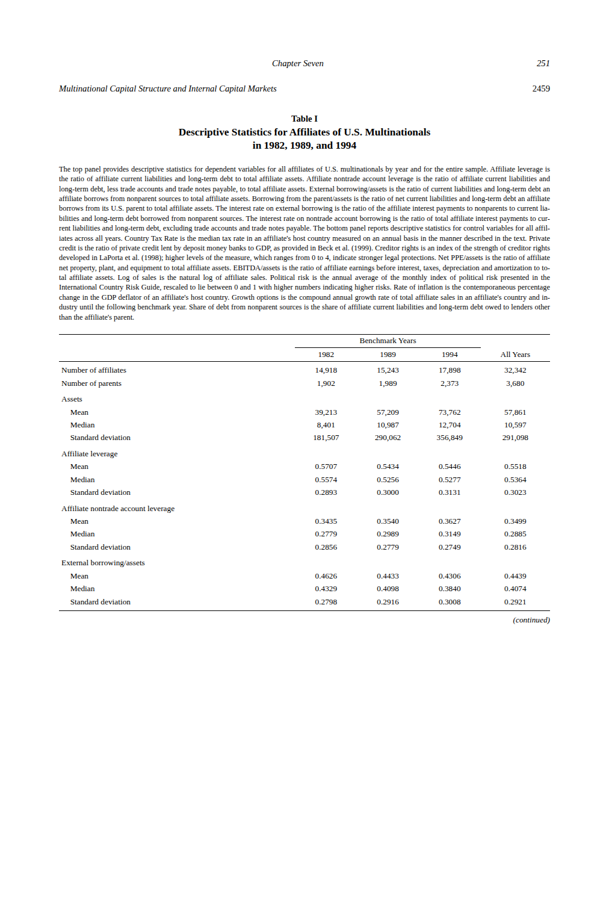Chapter Seven 251
Multinational Capital Structure and Internal Capital Markets 2459
Table I
Descriptive Statistics for Affiliates of U.S. Multinationals
in 1982, 1989, and 1994
The top panel provides descriptive statistics for dependent variables for all affiliates of U.S. multinationals by year and for the entire sample. Affiliate leverage is the ratio of affiliate current liabilities and long-term debt to total affiliate assets. Affiliate nontrade account leverage is the ratio of affiliate current liabilities and long-term debt, less trade accounts and trade notes payable, to total affiliate assets. External borrowing/assets is the ratio of current liabilities and long-term debt an affiliate borrows from nonparent sources to total affiliate assets. Borrowing from the parent/assets is the ratio of net current liabilities and long-term debt an affiliate borrows from its U.S. parent to total affiliate assets. The interest rate on external borrowing is the ratio of the affiliate interest payments to nonparents to current liabilities and long-term debt borrowed from nonparent sources. The interest rate on nontrade account borrowing is the ratio of total affiliate interest payments to current liabilities and long-term debt, excluding trade accounts and trade notes payable. The bottom panel reports descriptive statistics for control variables for all affiliates across all years. Country Tax Rate is the median tax rate in an affiliate's host country measured on an annual basis in the manner described in the text. Private credit is the ratio of private credit lent by deposit money banks to GDP, as provided in Beck et al. (1999). Creditor rights is an index of the strength of creditor rights developed in LaPorta et al. (1998); higher levels of the measure, which ranges from 0 to 4, indicate stronger legal protections. Net PPE/assets is the ratio of affiliate net property, plant, and equipment to total affiliate assets. EBITDA/assets is the ratio of affiliate earnings before interest, taxes, depreciation and amortization to total affiliate assets. Log of sales is the natural log of affiliate sales. Political risk is the annual average of the monthly index of political risk presented in the International Country Risk Guide, rescaled to lie between 0 and 1 with higher numbers indicating higher risks. Rate of inflation is the contemporaneous percentage change in the GDP deflator of an affiliate's host country. Growth options is the compound annual growth rate of total affiliate sales in an affiliate's country and industry until the following benchmark year. Share of debt from nonparent sources is the share of affiliate current liabilities and long-term debt owed to lenders other than the affiliate's parent.
| | Benchmark Years | |
| --- | --- | --- |
| | 1982 | 1989 | 1994 | All Years |
| Number of affiliates | 14,918 | 15,243 | 17,898 | 32,342 |
| Number of parents | 1,902 | 1,989 | 2,373 | 3,680 |
| Assets | | | | |
| Mean | 39,213 | 57,209 | 73,762 | 57,861 |
| Median | 8,401 | 10,987 | 12,704 | 10,597 |
| Standard deviation | 181,507 | 290,062 | 356,849 | 291,098 |
| Affiliate leverage | | | | |
| Mean | 0.5707 | 0.5434 | 0.5446 | 0.5518 |
| Median | 0.5574 | 0.5256 | 0.5277 | 0.5364 |
| Standard deviation | 0.2893 | 0.3000 | 0.3131 | 0.3023 |
| Affiliate nontrade account leverage | | | | |
| Mean | 0.3435 | 0.3540 | 0.3627 | 0.3499 |
| Median | 0.2779 | 0.2989 | 0.3149 | 0.2885 |
| Standard deviation | 0.2856 | 0.2779 | 0.2749 | 0.2816 |
| External borrowing/assets | | | | |
| Mean | 0.4626 | 0.4433 | 0.4306 | 0.4439 |
| Median | 0.4329 | 0.4098 | 0.3840 | 0.4074 |
| Standard deviation | 0.2798 | 0.2916 | 0.3008 | 0.2921 |
(continued)